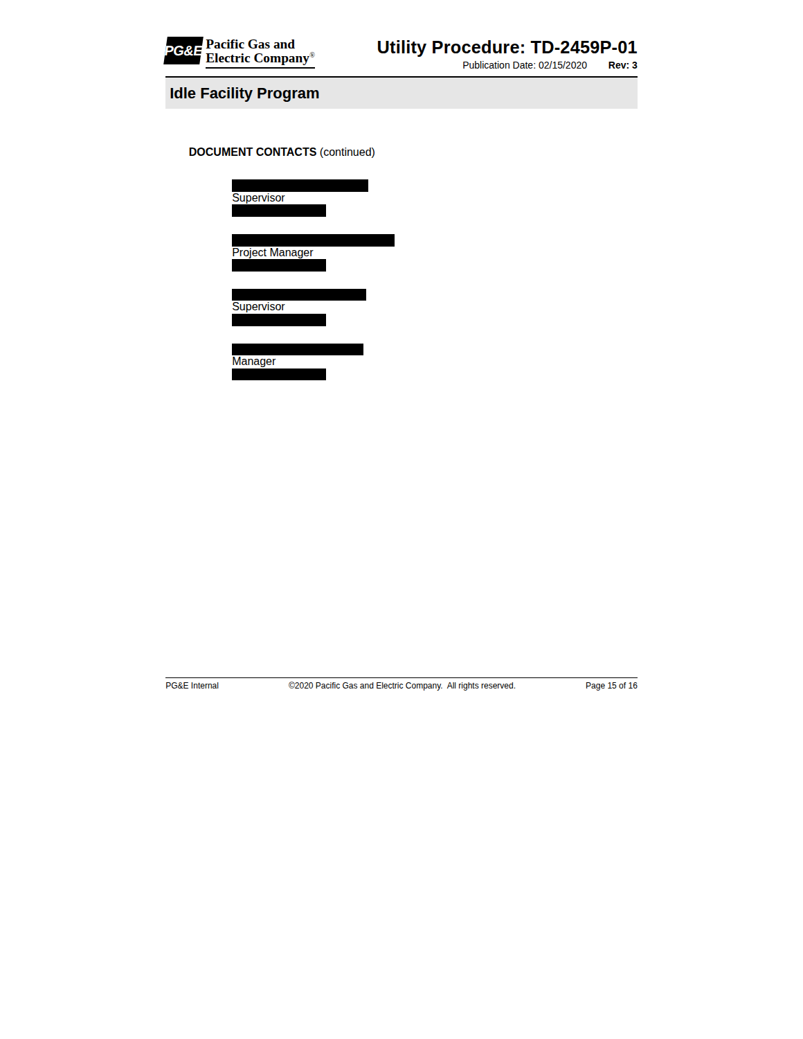PG&E
Pacific Gas and
Electric Company®
Utility Procedure: TD-2459P-01
Publication Date: 02/15/2020 Rev: 3
Idle Facility Program
DOCUMENT CONTACTS (continued)
Supervisor
Project Manager
Supervisor
Manager
PG&E Internal
©2020 Pacific Gas and Electric Company. All rights reserved.
Page 15 of 16